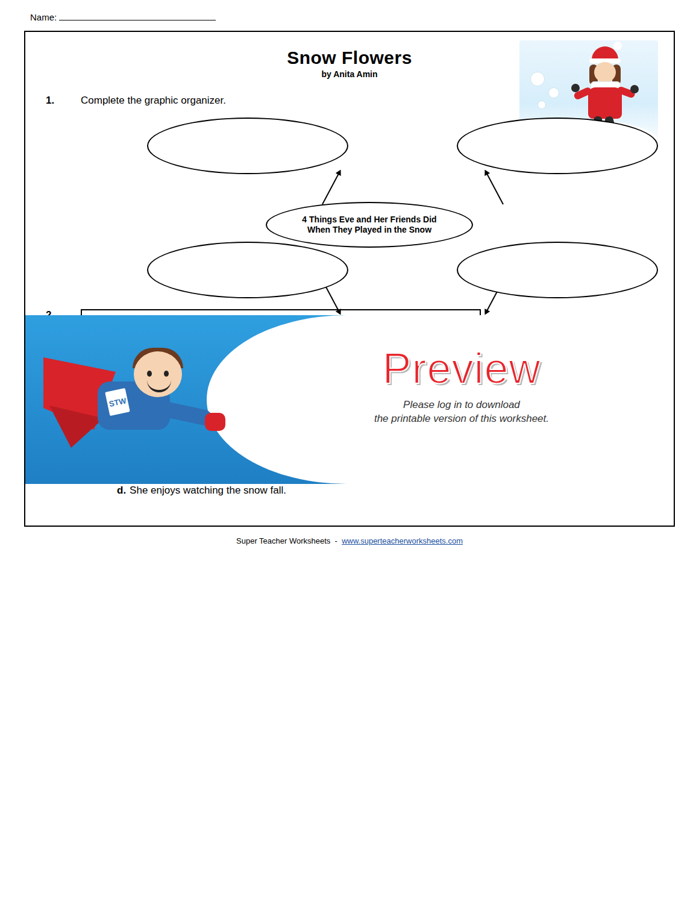Name:
Snow Flowers
by Anita Amin
1. Complete the graphic organizer.
4 Things Eve and Her Friends Did
When They Played in the Snow
2.
straws dry pasta paint string
3. Where did Eve's mom put the flowers?
a. by the window
b. next to her bed
c. on the kitchen table
d. outside by the snowman
4. Which sentence about Eve's mom is probably true?
a. Winter is her favorite season.
b. She likes warm weather.
c. She likes to play outside with Eve.
d. She enjoys watching the snow fall.
STW
Preview
Please log in to download
the printable version of this worksheet.
Super Teacher Worksheets - www.superteacherworksheets.com